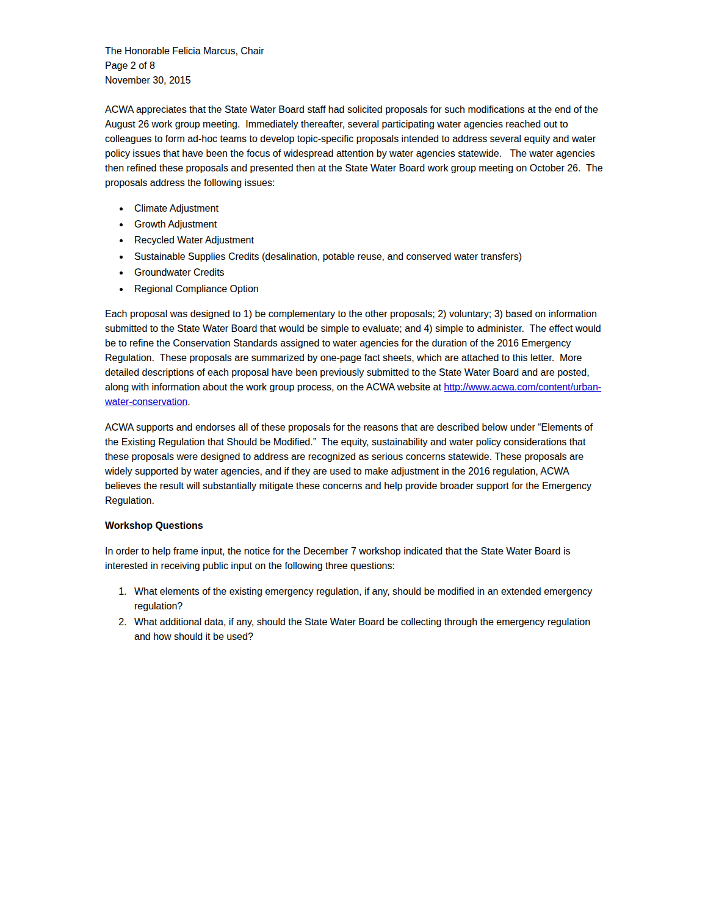The Honorable Felicia Marcus, Chair
Page 2 of 8
November 30, 2015
ACWA appreciates that the State Water Board staff had solicited proposals for such modifications at the end of the August 26 work group meeting. Immediately thereafter, several participating water agencies reached out to colleagues to form ad-hoc teams to develop topic-specific proposals intended to address several equity and water policy issues that have been the focus of widespread attention by water agencies statewide. The water agencies then refined these proposals and presented then at the State Water Board work group meeting on October 26. The proposals address the following issues:
Climate Adjustment
Growth Adjustment
Recycled Water Adjustment
Sustainable Supplies Credits (desalination, potable reuse, and conserved water transfers)
Groundwater Credits
Regional Compliance Option
Each proposal was designed to 1) be complementary to the other proposals; 2) voluntary; 3) based on information submitted to the State Water Board that would be simple to evaluate; and 4) simple to administer. The effect would be to refine the Conservation Standards assigned to water agencies for the duration of the 2016 Emergency Regulation. These proposals are summarized by one-page fact sheets, which are attached to this letter. More detailed descriptions of each proposal have been previously submitted to the State Water Board and are posted, along with information about the work group process, on the ACWA website at http://www.acwa.com/content/urban-water-conservation.
ACWA supports and endorses all of these proposals for the reasons that are described below under “Elements of the Existing Regulation that Should be Modified.” The equity, sustainability and water policy considerations that these proposals were designed to address are recognized as serious concerns statewide. These proposals are widely supported by water agencies, and if they are used to make adjustment in the 2016 regulation, ACWA believes the result will substantially mitigate these concerns and help provide broader support for the Emergency Regulation.
Workshop Questions
In order to help frame input, the notice for the December 7 workshop indicated that the State Water Board is interested in receiving public input on the following three questions:
What elements of the existing emergency regulation, if any, should be modified in an extended emergency regulation?
What additional data, if any, should the State Water Board be collecting through the emergency regulation and how should it be used?